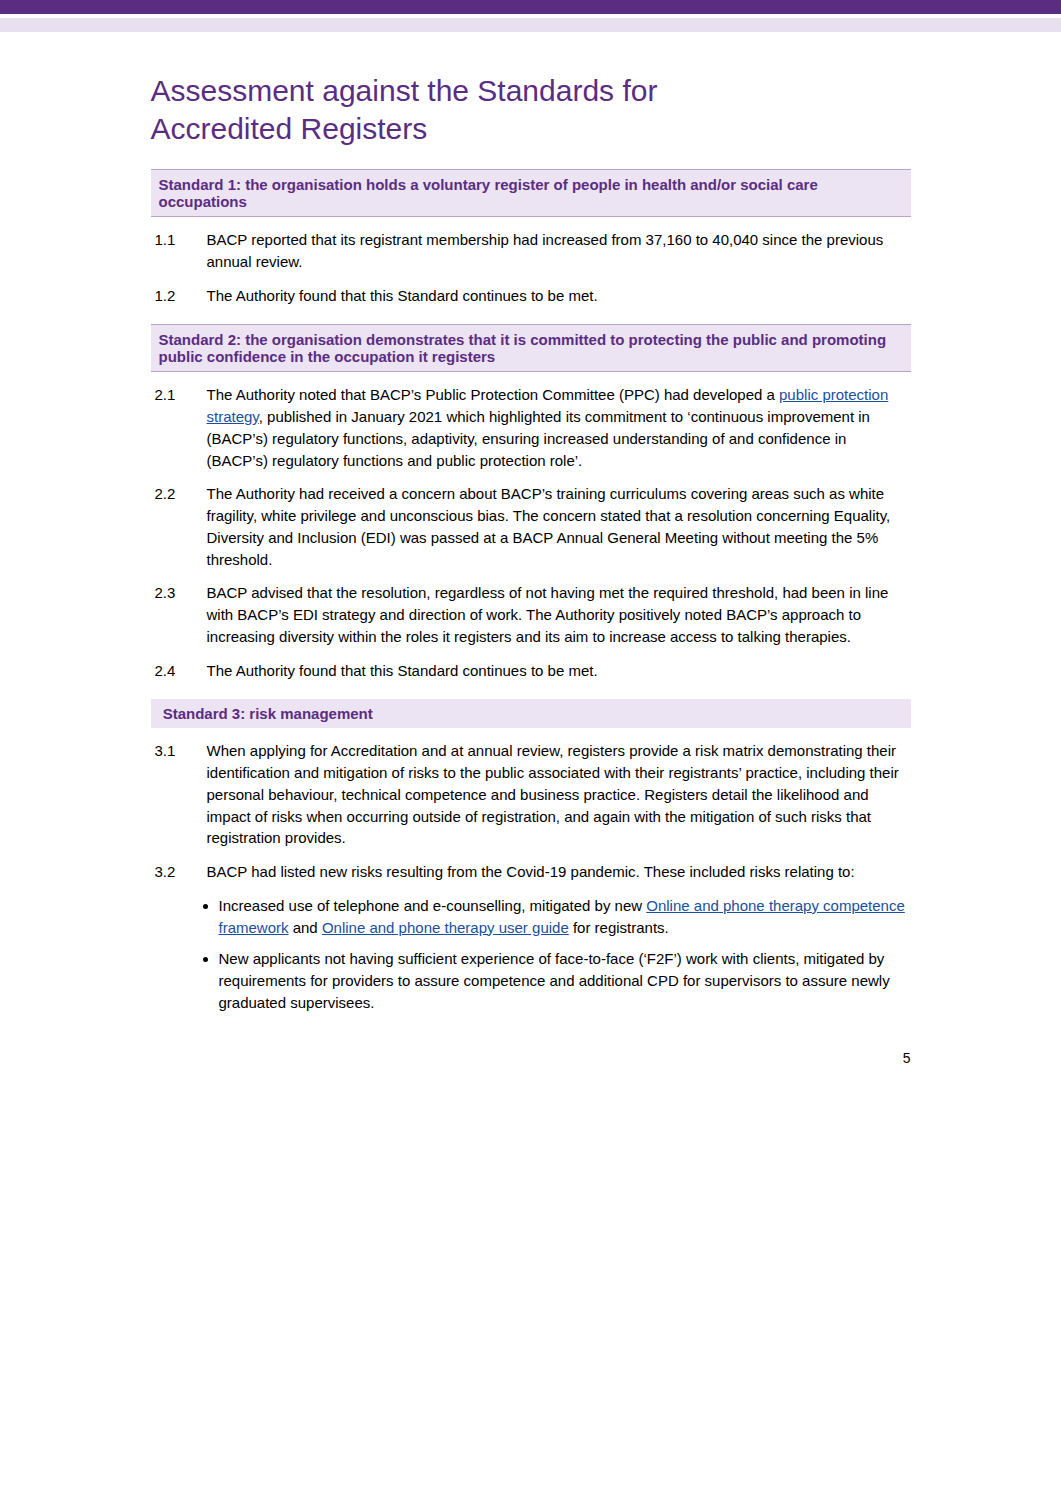Assessment against the Standards for
Accredited Registers
Standard 1: the organisation holds a voluntary register of people in health and/or social care occupations
1.1
BACP reported that its registrant membership had increased from 37,160 to 40,040 since the previous annual review.
1.2
The Authority found that this Standard continues to be met.
Standard 2: the organisation demonstrates that it is committed to protecting the public and promoting public confidence in the occupation it registers
2.1
The Authority noted that BACP’s Public Protection Committee (PPC) had developed a public protection strategy, published in January 2021 which highlighted its commitment to ‘continuous improvement in (BACP’s) regulatory functions, adaptivity, ensuring increased understanding of and confidence in (BACP’s) regulatory functions and public protection role’.
2.2
The Authority had received a concern about BACP’s training curriculums covering areas such as white fragility, white privilege and unconscious bias. The concern stated that a resolution concerning Equality, Diversity and Inclusion (EDI) was passed at a BACP Annual General Meeting without meeting the 5% threshold.
2.3
BACP advised that the resolution, regardless of not having met the required threshold, had been in line with BACP’s EDI strategy and direction of work. The Authority positively noted BACP’s approach to increasing diversity within the roles it registers and its aim to increase access to talking therapies.
2.4
The Authority found that this Standard continues to be met.
Standard 3: risk management
3.1
When applying for Accreditation and at annual review, registers provide a risk matrix demonstrating their identification and mitigation of risks to the public associated with their registrants’ practice, including their personal behaviour, technical competence and business practice. Registers detail the likelihood and impact of risks when occurring outside of registration, and again with the mitigation of such risks that registration provides.
3.2
BACP had listed new risks resulting from the Covid-19 pandemic. These included risks relating to:
Increased use of telephone and e-counselling, mitigated by new Online and phone therapy competence framework and Online and phone therapy user guide for registrants.
New applicants not having sufficient experience of face-to-face (‘F2F’) work with clients, mitigated by requirements for providers to assure competence and additional CPD for supervisors to assure newly graduated supervisees.
5